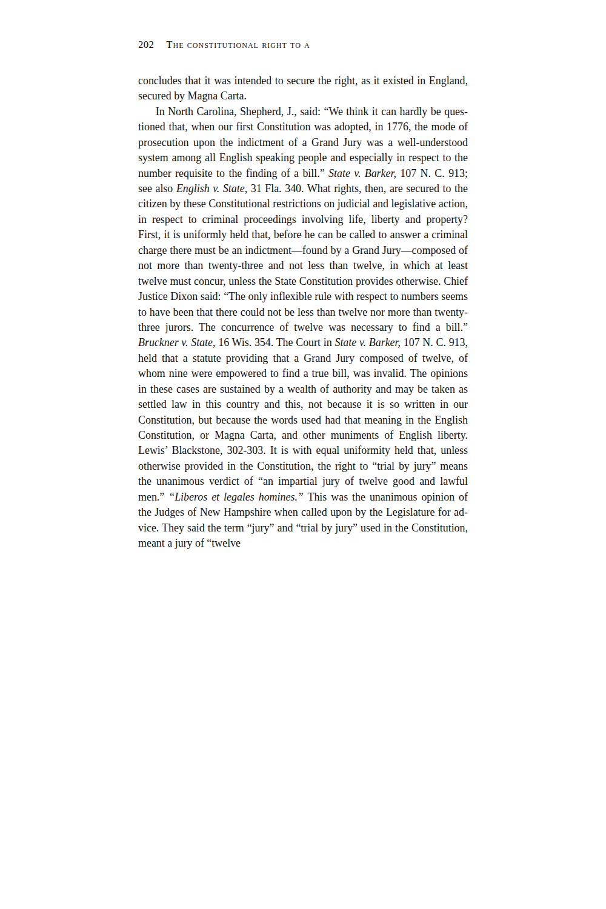202 The Constitutional Right to a
concludes that it was intended to secure the right, as it existed in England, secured by Magna Carta.
In North Carolina, Shepherd, J., said: “We think it can hardly be questioned that, when our first Constitution was adopted, in 1776, the mode of prosecution upon the indictment of a Grand Jury was a well-understood system among all English speaking people and especially in respect to the number requisite to the finding of a bill.” State v. Barker, 107 N. C. 913; see also English v. State, 31 Fla. 340. What rights, then, are secured to the citizen by these Constitutional restrictions on judicial and legislative action, in respect to criminal proceedings involving life, liberty and property? First, it is uniformly held that, before he can be called to answer a criminal charge there must be an indictment—found by a Grand Jury—composed of not more than twenty-three and not less than twelve, in which at least twelve must concur, unless the State Constitution provides otherwise. Chief Justice Dixon said: “The only inflexible rule with respect to numbers seems to have been that there could not be less than twelve nor more than twenty-three jurors. The concurrence of twelve was necessary to find a bill.” Bruckner v. State, 16 Wis. 354. The Court in State v. Barker, 107 N. C. 913, held that a statute providing that a Grand Jury composed of twelve, of whom nine were empowered to find a true bill, was invalid. The opinions in these cases are sustained by a wealth of authority and may be taken as settled law in this country and this, not because it is so written in our Constitution, but because the words used had that meaning in the English Constitution, or Magna Carta, and other muniments of English liberty. Lewis’ Blackstone, 302-303. It is with equal uniformity held that, unless otherwise provided in the Constitution, the right to “trial by jury” means the unanimous verdict of “an impartial jury of twelve good and lawful men.” “Liberos et legales homines.” This was the unanimous opinion of the Judges of New Hampshire when called upon by the Legislature for advice. They said the term “jury” and “trial by jury” used in the Constitution, meant a jury of “twelve